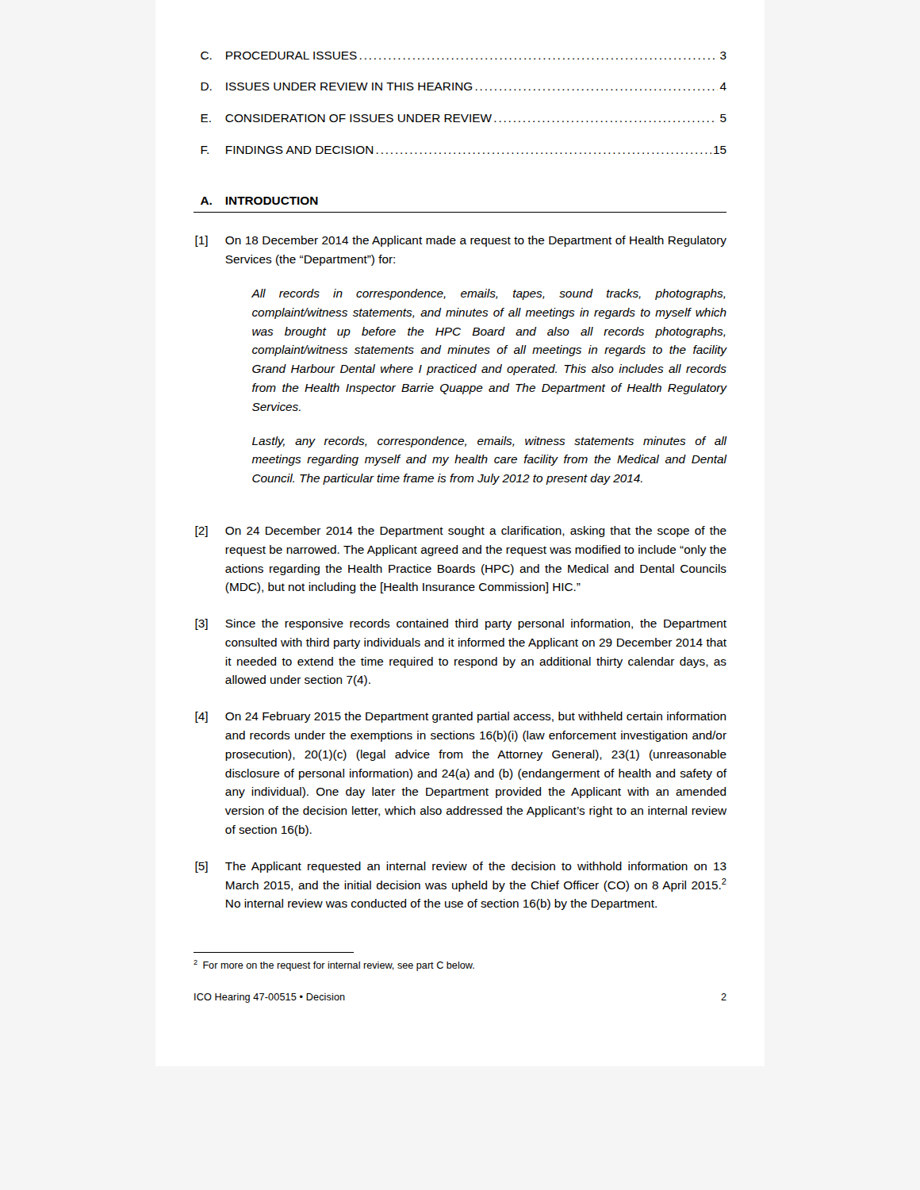C. PROCEDURAL ISSUES .................................................................................. 3
D. ISSUES UNDER REVIEW IN THIS HEARING ..................................................... 4
E. CONSIDERATION OF ISSUES UNDER REVIEW .............................................. 5
F. FINDINGS AND DECISION .............................................................................. 15
A. INTRODUCTION
[1]
On 18 December 2014 the Applicant made a request to the Department of Health Regulatory Services (the “Department”) for:
All records in correspondence, emails, tapes, sound tracks, photographs, complaint/witness statements, and minutes of all meetings in regards to myself which was brought up before the HPC Board and also all records photographs, complaint/witness statements and minutes of all meetings in regards to the facility Grand Harbour Dental where I practiced and operated. This also includes all records from the Health Inspector Barrie Quappe and The Department of Health Regulatory Services.
Lastly, any records, correspondence, emails, witness statements minutes of all meetings regarding myself and my health care facility from the Medical and Dental Council. The particular time frame is from July 2012 to present day 2014.
[2]
On 24 December 2014 the Department sought a clarification, asking that the scope of the request be narrowed. The Applicant agreed and the request was modified to include “only the actions regarding the Health Practice Boards (HPC) and the Medical and Dental Councils (MDC), but not including the [Health Insurance Commission] HIC.”
[3]
Since the responsive records contained third party personal information, the Department consulted with third party individuals and it informed the Applicant on 29 December 2014 that it needed to extend the time required to respond by an additional thirty calendar days, as allowed under section 7(4).
[4]
On 24 February 2015 the Department granted partial access, but withheld certain information and records under the exemptions in sections 16(b)(i) (law enforcement investigation and/or prosecution), 20(1)(c) (legal advice from the Attorney General), 23(1) (unreasonable disclosure of personal information) and 24(a) and (b) (endangerment of health and safety of any individual). One day later the Department provided the Applicant with an amended version of the decision letter, which also addressed the Applicant’s right to an internal review of section 16(b).
[5]
The Applicant requested an internal review of the decision to withhold information on 13 March 2015, and the initial decision was upheld by the Chief Officer (CO) on 8 April 2015.2 No internal review was conducted of the use of section 16(b) by the Department.
2 For more on the request for internal review, see part C below.
ICO Hearing 47-00515 • Decision 2